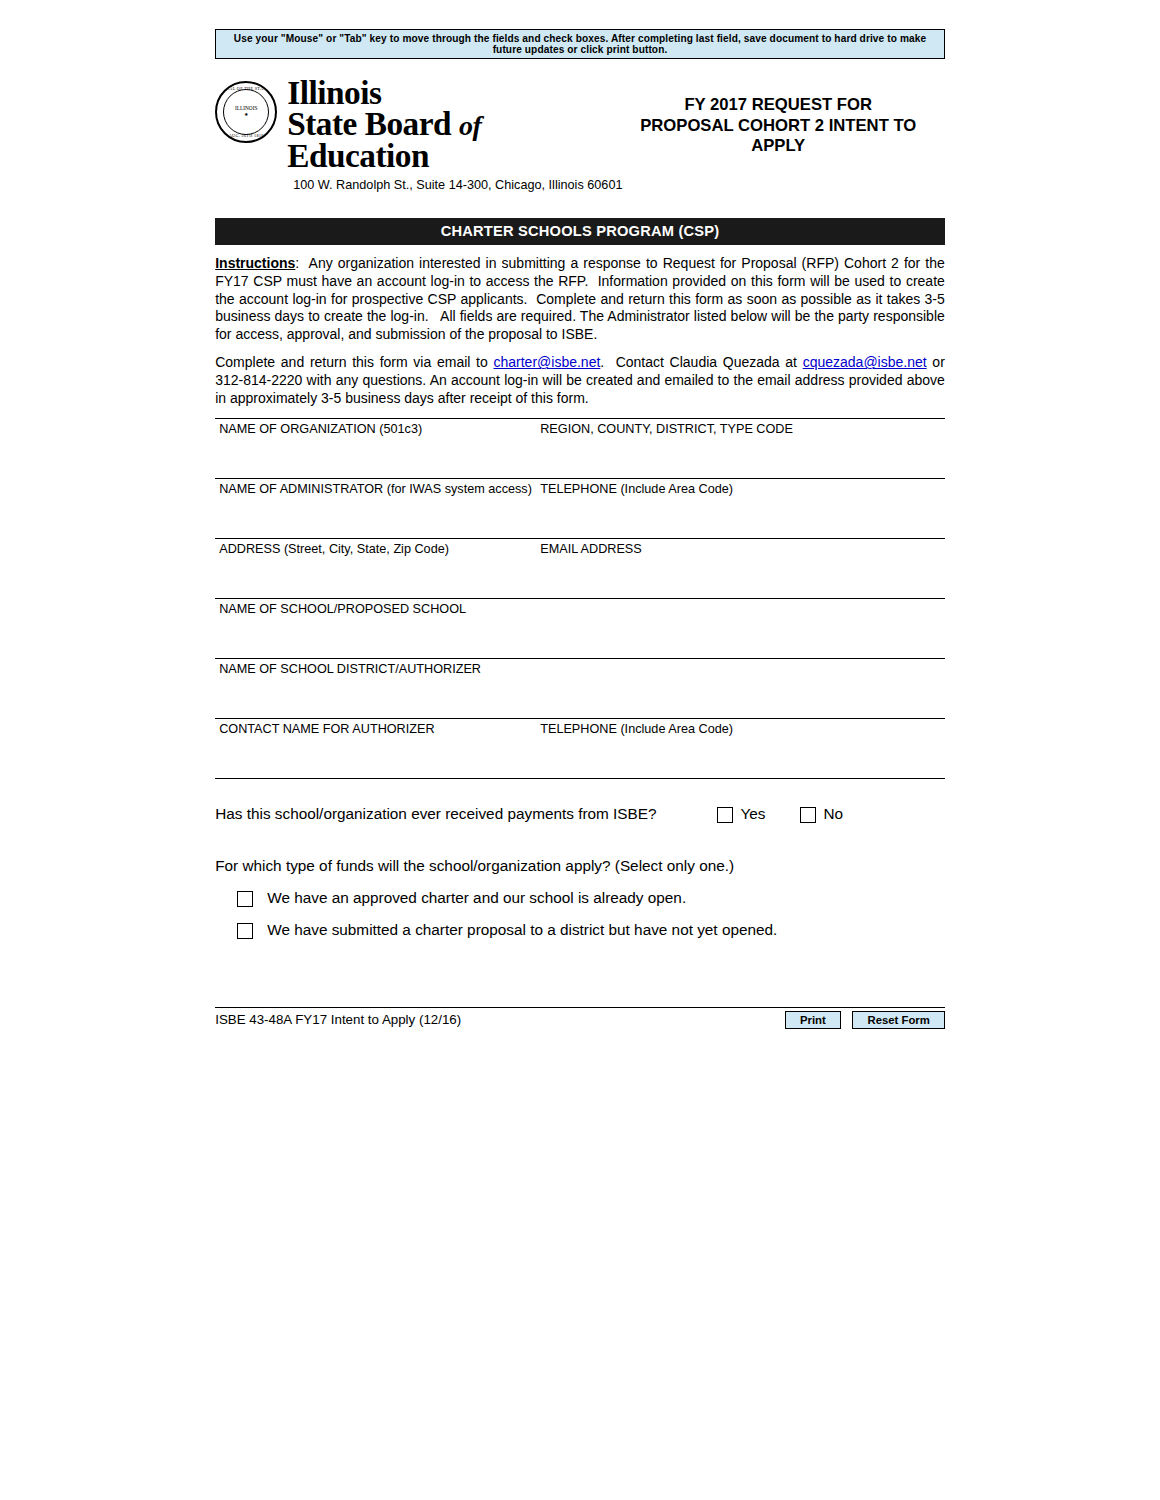Use your "Mouse" or "Tab" key to move through the fields and check boxes. After completing last field, save document to hard drive to make future updates or click print button.
SEAL OF THE STATE
ILLINOIS
★
AUG. 26TH 1818
Illinois
State Board of Education
FY 2017 REQUEST FOR
PROPOSAL COHORT 2 INTENT TO APPLY
100 W. Randolph St., Suite 14-300, Chicago, Illinois 60601
CHARTER SCHOOLS PROGRAM (CSP)
Instructions: Any organization interested in submitting a response to Request for Proposal (RFP) Cohort 2 for the FY17 CSP must have an account log-in to access the RFP. Information provided on this form will be used to create the account log-in for prospective CSP applicants. Complete and return this form as soon as possible as it takes 3-5 business days to create the log-in. All fields are required. The Administrator listed below will be the party responsible for access, approval, and submission of the proposal to ISBE.
Complete and return this form via email to charter@isbe.net. Contact Claudia Quezada at cquezada@isbe.net or 312-814-2220 with any questions. An account log-in will be created and emailed to the email address provided above in approximately 3-5 business days after receipt of this form.
| NAME OF ORGANIZATION (501c3) | REGION, COUNTY, DISTRICT, TYPE CODE |
| NAME OF ADMINISTRATOR (for IWAS system access) | TELEPHONE (Include Area Code) |
| ADDRESS (Street, City, State, Zip Code) | EMAIL ADDRESS |
| NAME OF SCHOOL/PROPOSED SCHOOL |
| NAME OF SCHOOL DISTRICT/AUTHORIZER |
| CONTACT NAME FOR AUTHORIZER | TELEPHONE (Include Area Code) |
Has this school/organization ever received payments from ISBE? Yes No
For which type of funds will the school/organization apply? (Select only one.)
We have an approved charter and our school is already open.
We have submitted a charter proposal to a district but have not yet opened.
ISBE 43-48A FY17 Intent to Apply (12/16)
Print Reset Form